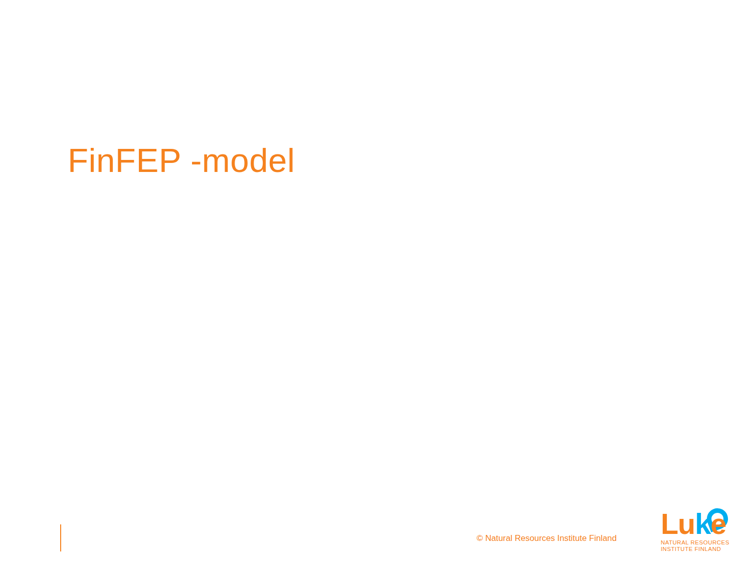FinFEP -model
© Natural Resources Institute Finland
Luke
Natural Resources
Institute Finland